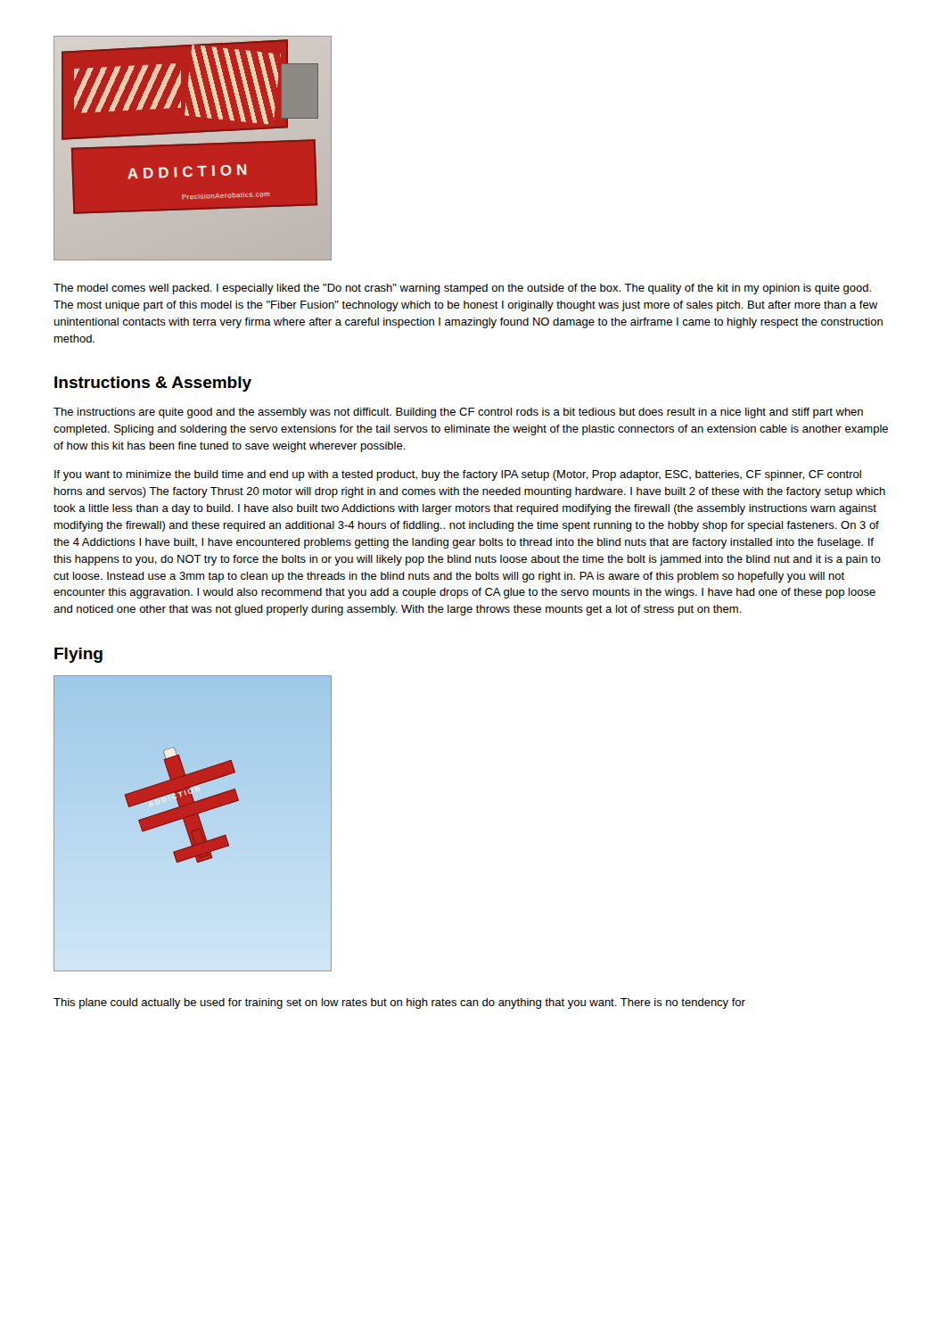The model comes well packed. I especially liked the "Do not crash" warning stamped on the outside of the box. The quality of the kit in my opinion is quite good. The most unique part of this model is the "Fiber Fusion" technology which to be honest I originally thought was just more of sales pitch. But after more than a few unintentional contacts with terra very firma where after a careful inspection I amazingly found NO damage to the airframe I came to highly respect the construction method.
Instructions & Assembly
The instructions are quite good and the assembly was not difficult. Building the CF control rods is a bit tedious but does result in a nice light and stiff part when completed. Splicing and soldering the servo extensions for the tail servos to eliminate the weight of the plastic connectors of an extension cable is another example of how this kit has been fine tuned to save weight wherever possible.
If you want to minimize the build time and end up with a tested product, buy the factory IPA setup (Motor, Prop adaptor, ESC, batteries, CF spinner, CF control horns and servos) The factory Thrust 20 motor will drop right in and comes with the needed mounting hardware. I have built 2 of these with the factory setup which took a little less than a day to build. I have also built two Addictions with larger motors that required modifying the firewall (the assembly instructions warn against modifying the firewall) and these required an additional 3-4 hours of fiddling.. not including the time spent running to the hobby shop for special fasteners. On 3 of the 4 Addictions I have built, I have encountered problems getting the landing gear bolts to thread into the blind nuts that are factory installed into the fuselage. If this happens to you, do NOT try to force the bolts in or you will likely pop the blind nuts loose about the time the bolt is jammed into the blind nut and it is a pain to cut loose. Instead use a 3mm tap to clean up the threads in the blind nuts and the bolts will go right in. PA is aware of this problem so hopefully you will not encounter this aggravation. I would also recommend that you add a couple drops of CA glue to the servo mounts in the wings. I have had one of these pop loose and noticed one other that was not glued properly during assembly. With the large throws these mounts get a lot of stress put on them.
Flying
ADDICTION
This plane could actually be used for training set on low rates but on high rates can do anything that you want. There is no tendency for